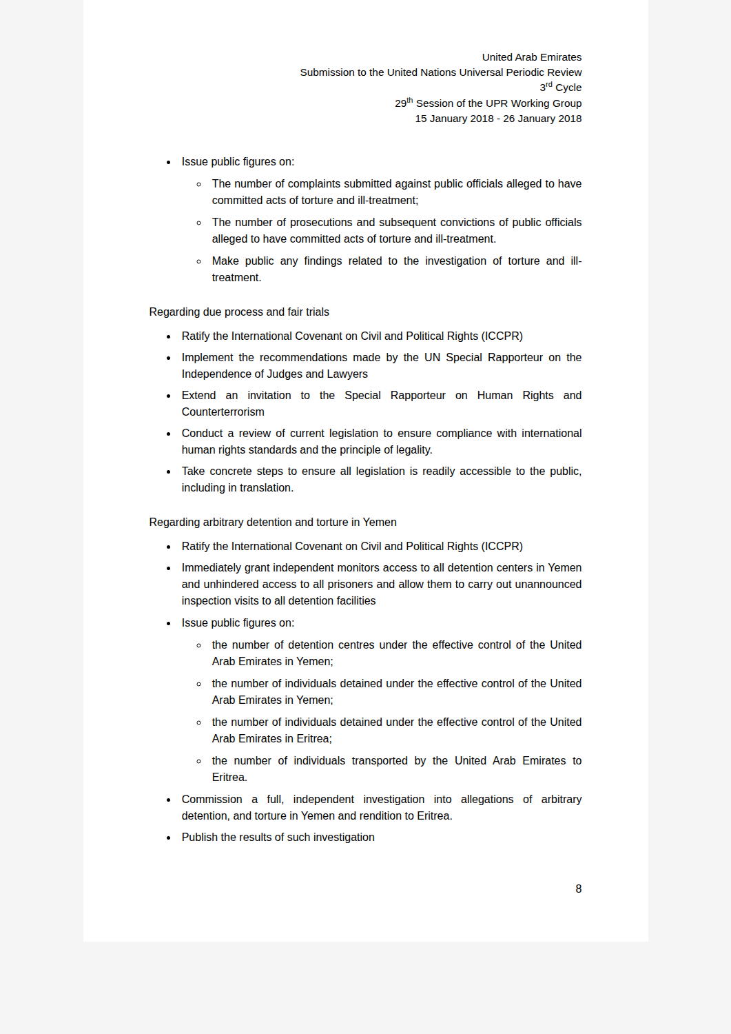United Arab Emirates
Submission to the United Nations Universal Periodic Review
3rd Cycle
29th Session of the UPR Working Group
15 January 2018 - 26 January 2018
Issue public figures on:
The number of complaints submitted against public officials alleged to have committed acts of torture and ill-treatment;
The number of prosecutions and subsequent convictions of public officials alleged to have committed acts of torture and ill-treatment.
Make public any findings related to the investigation of torture and ill-treatment.
Regarding due process and fair trials
Ratify the International Covenant on Civil and Political Rights (ICCPR)
Implement the recommendations made by the UN Special Rapporteur on the Independence of Judges and Lawyers
Extend an invitation to the Special Rapporteur on Human Rights and Counterterrorism
Conduct a review of current legislation to ensure compliance with international human rights standards and the principle of legality.
Take concrete steps to ensure all legislation is readily accessible to the public, including in translation.
Regarding arbitrary detention and torture in Yemen
Ratify the International Covenant on Civil and Political Rights (ICCPR)
Immediately grant independent monitors access to all detention centers in Yemen and unhindered access to all prisoners and allow them to carry out unannounced inspection visits to all detention facilities
Issue public figures on:
the number of detention centres under the effective control of the United Arab Emirates in Yemen;
the number of individuals detained under the effective control of the United Arab Emirates in Yemen;
the number of individuals detained under the effective control of the United Arab Emirates in Eritrea;
the number of individuals transported by the United Arab Emirates to Eritrea.
Commission a full, independent investigation into allegations of arbitrary detention, and torture in Yemen and rendition to Eritrea.
Publish the results of such investigation
8